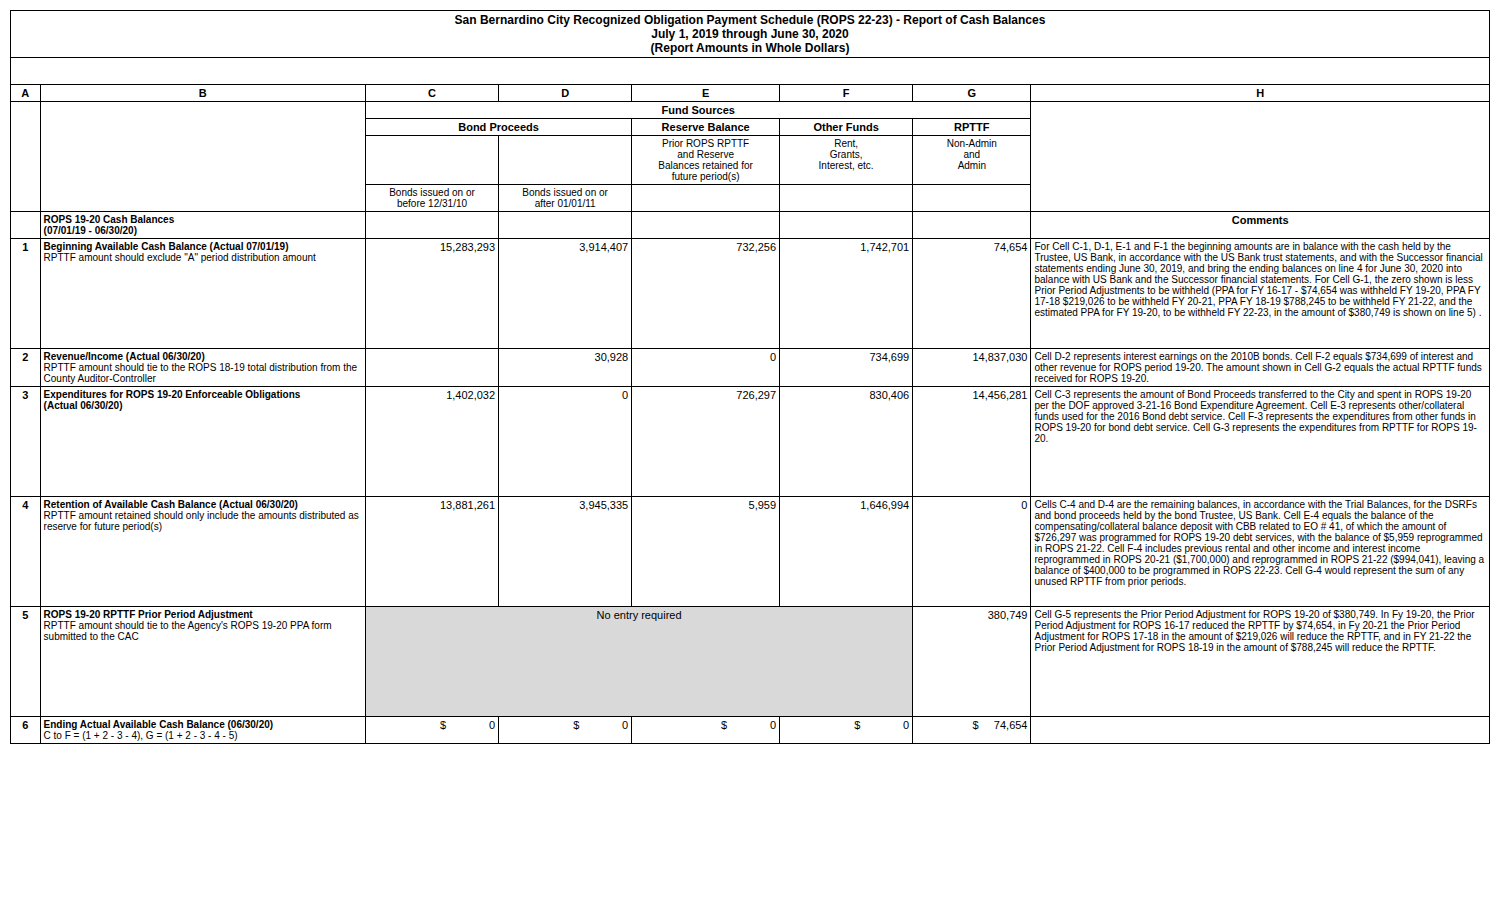| San Bernardino City Recognized Obligation Payment Schedule (ROPS 22-23) - Report of Cash Balances July 1, 2019 through June 30, 2020 (Report Amounts in Whole Dollars) |
| A | B | C | D | E | F | G | H |
| | | Fund Sources | |
| Bond Proceeds | Reserve Balance | Other Funds | RPTTF |
| | | Prior ROPS RPTTF and Reserve Balances retained for future period(s) | Rent, Grants, Interest, etc. | Non-Admin and Admin |
| Bonds issued on or before 12/31/10 | Bonds issued on or after 01/01/11 | | | |
| | ROPS 19-20 Cash Balances (07/01/19 - 06/30/20) | | | | | | Comments |
| 1 | Beginning Available Cash Balance (Actual 07/01/19) RPTTF amount should exclude "A" period distribution amount | 15,283,293 | 3,914,407 | 732,256 | 1,742,701 | 74,654 | For Cell C-1, D-1, E-1 and F-1 the beginning amounts are in balance with the cash held by the Trustee, US Bank, in accordance with the US Bank trust statements, and with the Successor financial statements ending June 30, 2019, and bring the ending balances on line 4 for June 30, 2020 into balance with US Bank and the Successor financial statements. For Cell G-1, the zero shown is less Prior Period Adjustments to be withheld (PPA for FY 16-17 - $74,654 was withheld FY 19-20, PPA FY 17-18 $219,026 to be withheld FY 20-21, PPA FY 18-19 $788,245 to be withheld FY 21-22, and the estimated PPA for FY 19-20, to be withheld FY 22-23, in the amount of $380,749 is shown on line 5) . |
| 2 | Revenue/Income (Actual 06/30/20) RPTTF amount should tie to the ROPS 18-19 total distribution from the County Auditor-Controller | | 30,928 | 0 | 734,699 | 14,837,030 | Cell D-2 represents interest earnings on the 2010B bonds. Cell F-2 equals $734,699 of interest and other revenue for ROPS period 19-20. The amount shown in Cell G-2 equals the actual RPTTF funds received for ROPS 19-20. |
| 3 | Expenditures for ROPS 19-20 Enforceable Obligations (Actual 06/30/20) | 1,402,032 | 0 | 726,297 | 830,406 | 14,456,281 | Cell C-3 represents the amount of Bond Proceeds transferred to the City and spent in ROPS 19-20 per the DOF approved 3-21-16 Bond Expenditure Agreement. Cell E-3 represents other/collateral funds used for the 2016 Bond debt service. Cell F-3 represents the expenditures from other funds in ROPS 19-20 for bond debt service. Cell G-3 represents the expenditures from RPTTF for ROPS 19-20. |
| 4 | Retention of Available Cash Balance (Actual 06/30/20) RPTTF amount retained should only include the amounts distributed as reserve for future period(s) | 13,881,261 | 3,945,335 | 5,959 | 1,646,994 | 0 | Cells C-4 and D-4 are the remaining balances, in accordance with the Trial Balances, for the DSRFs and bond proceeds held by the bond Trustee, US Bank. Cell E-4 equals the balance of the compensating/collateral balance deposit with CBB related to EO # 41, of which the amount of $726,297 was programmed for ROPS 19-20 debt services, with the balance of $5,959 reprogrammed in ROPS 21-22. Cell F-4 includes previous rental and other income and interest income reprogrammed in ROPS 20-21 ($1,700,000) and reprogrammed in ROPS 21-22 ($994,041), leaving a balance of $400,000 to be programmed in ROPS 22-23. Cell G-4 would represent the sum of any unused RPTTF from prior periods. |
| 5 | ROPS 19-20 RPTTF Prior Period Adjustment RPTTF amount should tie to the Agency's ROPS 19-20 PPA form submitted to the CAC | No entry required | 380,749 | Cell G-5 represents the Prior Period Adjustment for ROPS 19-20 of $380,749. In Fy 19-20, the Prior Period Adjustment for ROPS 16-17 reduced the RPTTF by $74,654, in Fy 20-21 the Prior Period Adjustment for ROPS 17-18 in the amount of $219,026 will reduce the RPTTF, and in FY 21-22 the Prior Period Adjustment for ROPS 18-19 in the amount of $788,245 will reduce the RPTTF. |
| 6 | Ending Actual Available Cash Balance (06/30/20) C to F = (1 + 2 - 3 - 4), G = (1 + 2 - 3 - 4 - 5) | $ 0 | $ 0 | $ 0 | $ 0 | $ 74,654 | |